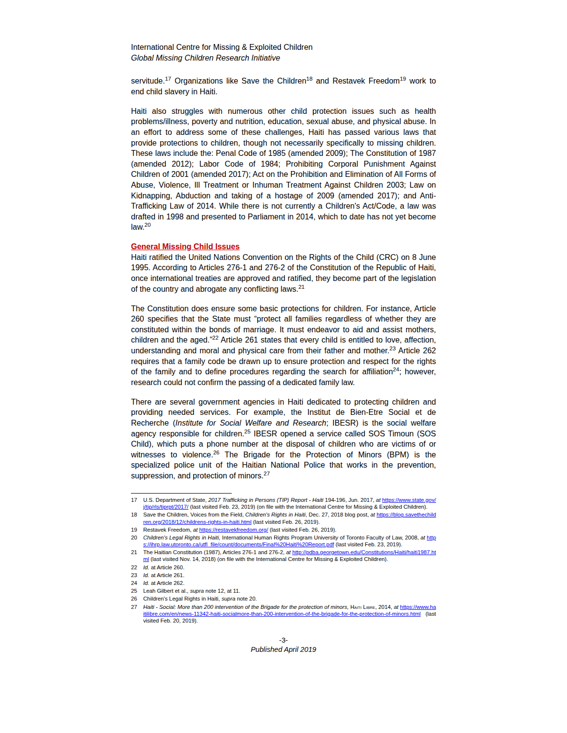International Centre for Missing & Exploited Children
Global Missing Children Research Initiative
servitude.17 Organizations like Save the Children18 and Restavek Freedom19 work to end child slavery in Haiti.
Haiti also struggles with numerous other child protection issues such as health problems/illness, poverty and nutrition, education, sexual abuse, and physical abuse. In an effort to address some of these challenges, Haiti has passed various laws that provide protections to children, though not necessarily specifically to missing children. These laws include the: Penal Code of 1985 (amended 2009); The Constitution of 1987 (amended 2012); Labor Code of 1984; Prohibiting Corporal Punishment Against Children of 2001 (amended 2017); Act on the Prohibition and Elimination of All Forms of Abuse, Violence, Ill Treatment or Inhuman Treatment Against Children 2003; Law on Kidnapping, Abduction and taking of a hostage of 2009 (amended 2017); and Anti-Trafficking Law of 2014. While there is not currently a Children's Act/Code, a law was drafted in 1998 and presented to Parliament in 2014, which to date has not yet become law.20
General Missing Child Issues
Haiti ratified the United Nations Convention on the Rights of the Child (CRC) on 8 June 1995. According to Articles 276-1 and 276-2 of the Constitution of the Republic of Haiti, once international treaties are approved and ratified, they become part of the legislation of the country and abrogate any conflicting laws.21
The Constitution does ensure some basic protections for children. For instance, Article 260 specifies that the State must “protect all families regardless of whether they are constituted within the bonds of marriage. It must endeavor to aid and assist mothers, children and the aged.”22 Article 261 states that every child is entitled to love, affection, understanding and moral and physical care from their father and mother.23 Article 262 requires that a family code be drawn up to ensure protection and respect for the rights of the family and to define procedures regarding the search for affiliation24; however, research could not confirm the passing of a dedicated family law.
There are several government agencies in Haiti dedicated to protecting children and providing needed services. For example, the Institut de Bien-Etre Social et de Recherche (Institute for Social Welfare and Research; IBESR) is the social welfare agency responsible for children.25 IBESR opened a service called SOS Timoun (SOS Child), which puts a phone number at the disposal of children who are victims of or witnesses to violence.26 The Brigade for the Protection of Minors (BPM) is the specialized police unit of the Haitian National Police that works in the prevention, suppression, and protection of minors.27
17
U.S. Department of State, 2017 Trafficking in Persons (TIP) Report - Haiti 194-196, Jun. 2017, at https://www.state.gov/j/tip/rls/tiprpt/2017/ (last visited Feb. 23, 2019) (on file with the International Centre for Missing & Exploited Children).
18
Save the Children, Voices from the Field, Children's Rights in Haiti, Dec. 27, 2018 blog post, at https://blog.savethechildren.org/2018/12/childrens-rights-in-haiti.html (last visited Feb. 26, 2019).
19
Restavek Freedom, at https://restavekfreedom.org/ (last visited Feb. 26, 2019).
20
Children's Legal Rights in Haiti, International Human Rights Program University of Toronto Faculty of Law, 2008, at https://ihrp.law.utoronto.ca/utfl_file/count/documents/Final%20Haiti%20Report.pdf (last visited Feb. 23, 2019).
21
The Haitian Constitution (1987), Articles 276-1 and 276-2, at http://pdba.georgetown.edu/Constitutions/Haiti/haiti1987.html (last visited Nov. 14, 2018) (on file with the International Centre for Missing & Exploited Children).
22
Id. at Article 260.
23
Id. at Article 261.
24
Id. at Article 262.
25
Leah Gilbert et al., supra note 12, at 11.
26
Children's Legal Rights in Haiti, supra note 20.
27
Haiti - Social: More than 200 intervention of the Brigade for the protection of minors, Haiti Libre, 2014, at https://www.haitilibre.com/en/news-11342-haiti-socialmore-than-200-intervention-of-the-brigade-for-the-protection-of-minors.html (last visited Feb. 20, 2019).
-3-
Published April 2019